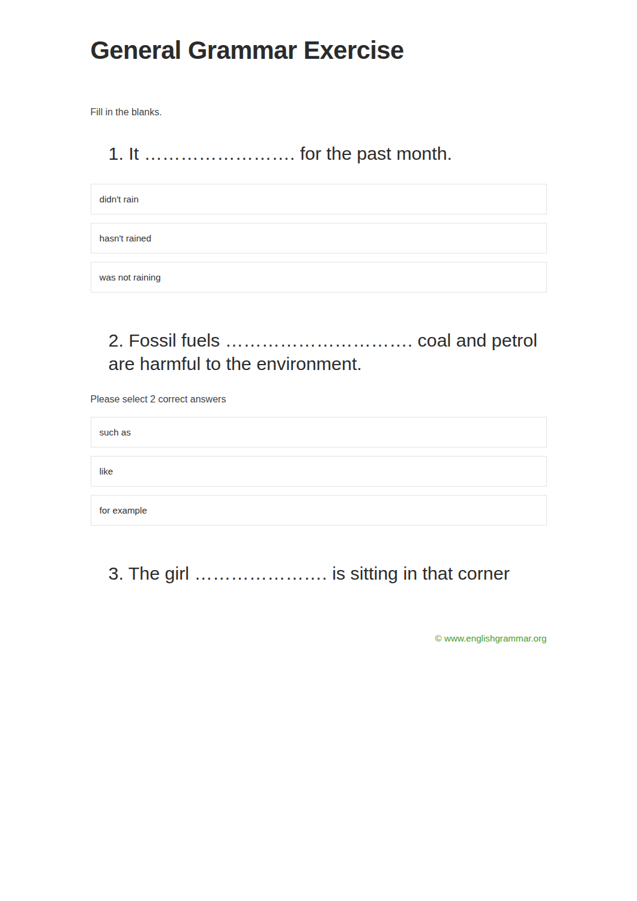General Grammar Exercise
Fill in the blanks.
It ……………………. for the past month.
didn't rain
hasn't rained
was not raining
Fossil fuels …………………………. coal and petrol are harmful to the environment.
Please select 2 correct answers
such as
like
for example
The girl …………………. is sitting in that corner
© www.englishgrammar.org